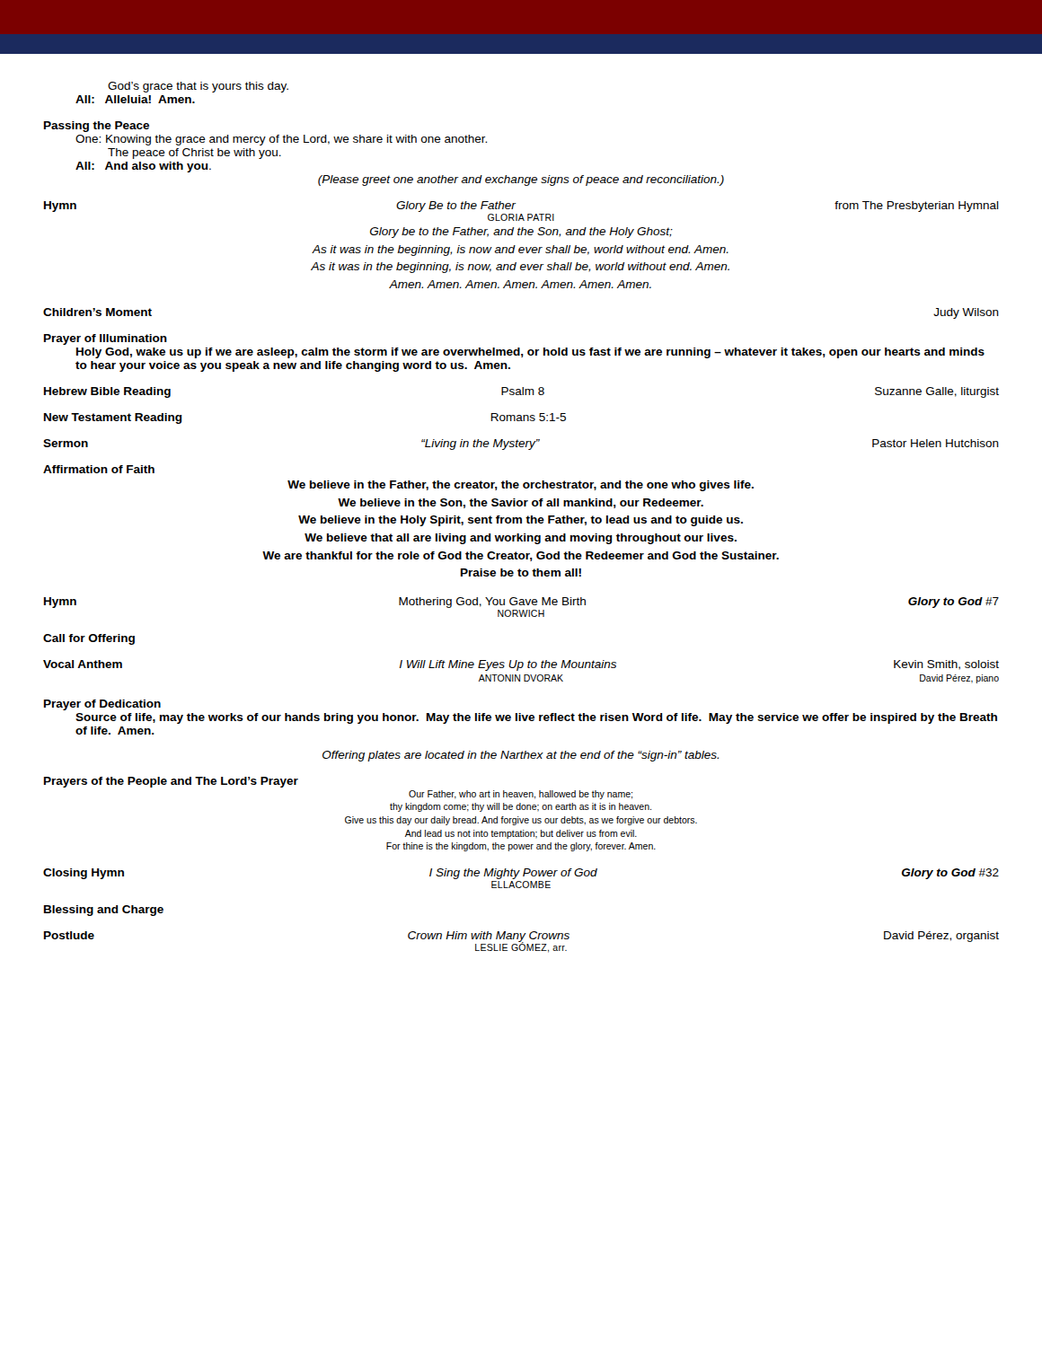God’s grace that is yours this day.
All: Alleluia! Amen.
Passing the Peace
One: Knowing the grace and mercy of the Lord, we share it with one another.
The peace of Christ be with you.
All: And also with you.
(Please greet one another and exchange signs of peace and reconciliation.)
Hymn Glory Be to the Father from The Presbyterian Hymnal
GLORIA PATRI
Glory be to the Father, and the Son, and the Holy Ghost;
As it was in the beginning, is now and ever shall be, world without end. Amen.
As it was in the beginning, is now, and ever shall be, world without end. Amen.
Amen. Amen. Amen. Amen. Amen. Amen. Amen.
Children’s Moment Judy Wilson
Prayer of Illumination
Holy God, wake us up if we are asleep, calm the storm if we are overwhelmed, or hold us fast if we are running – whatever it takes, open our hearts and minds to hear your voice as you speak a new and life changing word to us. Amen.
Hebrew Bible Reading Psalm 8 Suzanne Galle, liturgist
New Testament Reading Romans 5:1-5 Suzanne Galle, liturgist
Sermon “Living in the Mystery” Pastor Helen Hutchison
Affirmation of Faith
We believe in the Father, the creator, the orchestrator, and the one who gives life.
We believe in the Son, the Savior of all mankind, our Redeemer.
We believe in the Holy Spirit, sent from the Father, to lead us and to guide us.
We believe that all are living and working and moving throughout our lives.
We are thankful for the role of God the Creator, God the Redeemer and God the Sustainer.
Praise be to them all!
Hymn Mothering God, You Gave Me Birth Glory to God #7
NORWICH
Call for Offering
Vocal Anthem I Will Lift Mine Eyes Up to the Mountains Kevin Smith, soloist
Vocal Anthem ANTONIN DVORAK David Pérez, piano
Prayer of Dedication
Source of life, may the works of our hands bring you honor. May the life we live reflect the risen Word of life. May the service we offer be inspired by the Breath of life. Amen.
Offering plates are located in the Narthex at the end of the “sign-in” tables.
Prayers of the People and The Lord’s Prayer
Our Father, who art in heaven, hallowed be thy name;
thy kingdom come; thy will be done; on earth as it is in heaven.
Give us this day our daily bread. And forgive us our debts, as we forgive our debtors.
And lead us not into temptation; but deliver us from evil.
For thine is the kingdom, the power and the glory, forever. Amen.
Closing Hymn I Sing the Mighty Power of God Glory to God #32
ELLACOMBE
Blessing and Charge
Postlude Crown Him with Many Crowns David Pérez, organist
LESLIE GÓMEZ, arr.